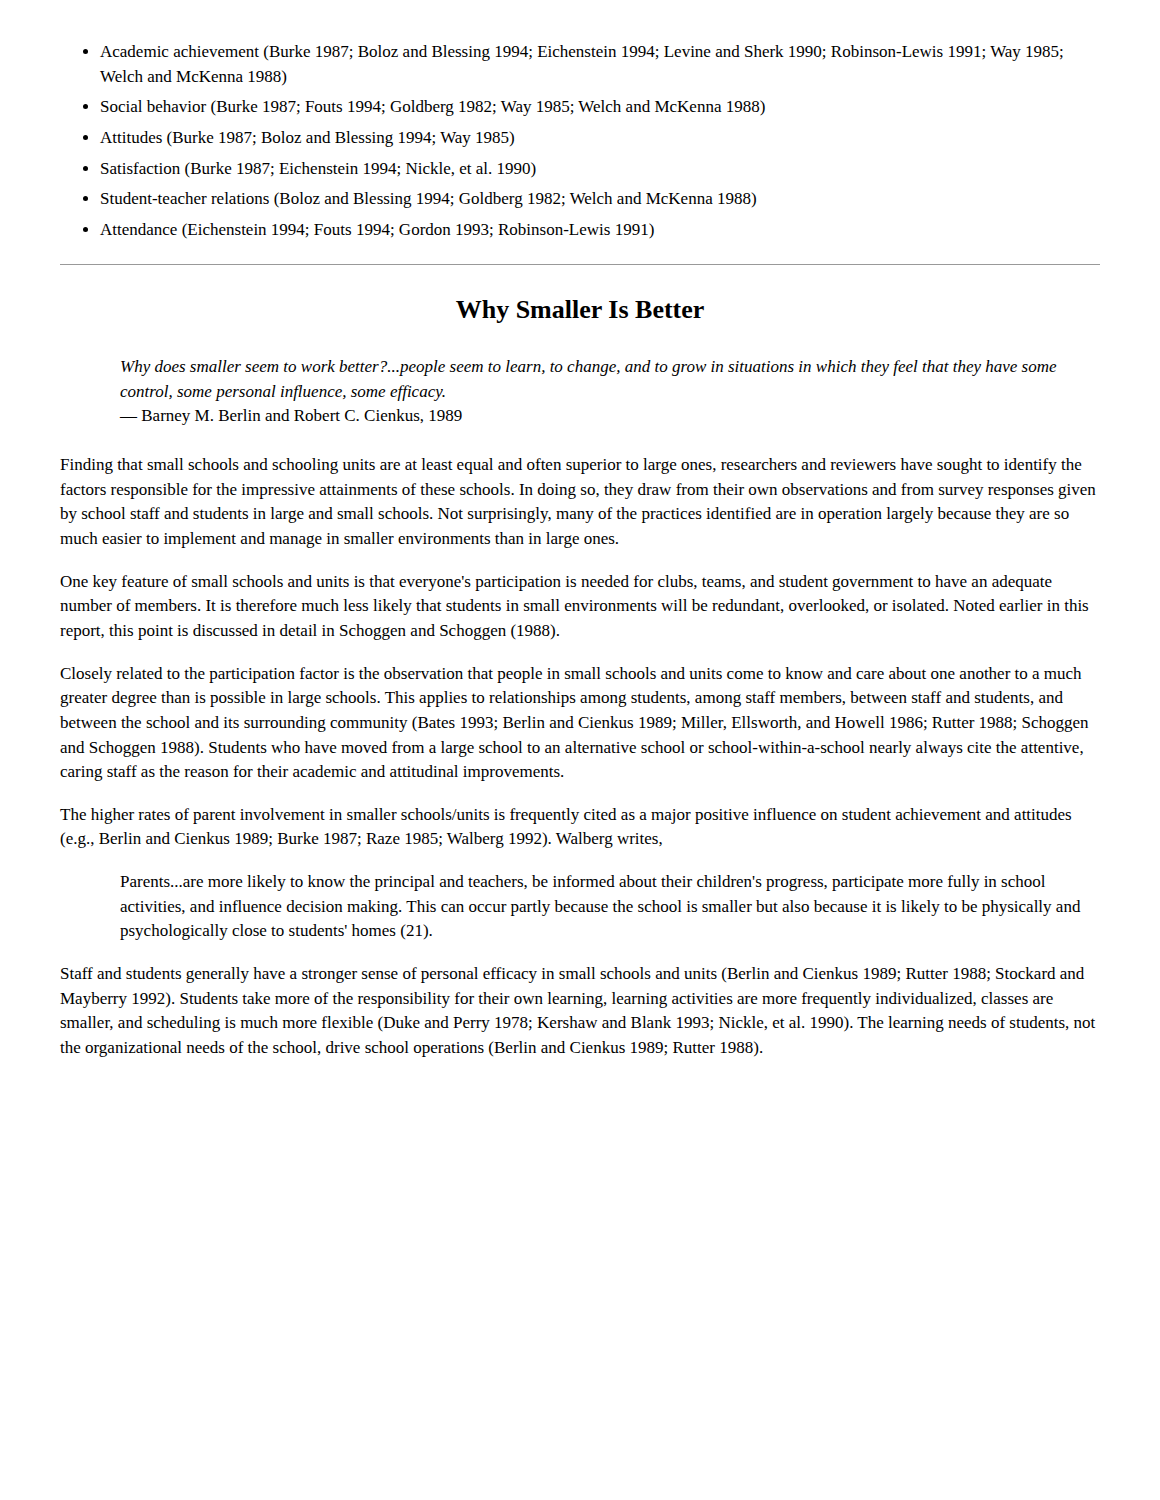Academic achievement (Burke 1987; Boloz and Blessing 1994; Eichenstein 1994; Levine and Sherk 1990; Robinson-Lewis 1991; Way 1985; Welch and McKenna 1988)
Social behavior (Burke 1987; Fouts 1994; Goldberg 1982; Way 1985; Welch and McKenna 1988)
Attitudes (Burke 1987; Boloz and Blessing 1994; Way 1985)
Satisfaction (Burke 1987; Eichenstein 1994; Nickle, et al. 1990)
Student-teacher relations (Boloz and Blessing 1994; Goldberg 1982; Welch and McKenna 1988)
Attendance (Eichenstein 1994; Fouts 1994; Gordon 1993; Robinson-Lewis 1991)
Why Smaller Is Better
Why does smaller seem to work better?...people seem to learn, to change, and to grow in situations in which they feel that they have some control, some personal influence, some efficacy.
— Barney M. Berlin and Robert C. Cienkus, 1989
Finding that small schools and schooling units are at least equal and often superior to large ones, researchers and reviewers have sought to identify the factors responsible for the impressive attainments of these schools. In doing so, they draw from their own observations and from survey responses given by school staff and students in large and small schools. Not surprisingly, many of the practices identified are in operation largely because they are so much easier to implement and manage in smaller environments than in large ones.
One key feature of small schools and units is that everyone's participation is needed for clubs, teams, and student government to have an adequate number of members. It is therefore much less likely that students in small environments will be redundant, overlooked, or isolated. Noted earlier in this report, this point is discussed in detail in Schoggen and Schoggen (1988).
Closely related to the participation factor is the observation that people in small schools and units come to know and care about one another to a much greater degree than is possible in large schools. This applies to relationships among students, among staff members, between staff and students, and between the school and its surrounding community (Bates 1993; Berlin and Cienkus 1989; Miller, Ellsworth, and Howell 1986; Rutter 1988; Schoggen and Schoggen 1988). Students who have moved from a large school to an alternative school or school-within-a-school nearly always cite the attentive, caring staff as the reason for their academic and attitudinal improvements.
The higher rates of parent involvement in smaller schools/units is frequently cited as a major positive influence on student achievement and attitudes (e.g., Berlin and Cienkus 1989; Burke 1987; Raze 1985; Walberg 1992). Walberg writes,
Parents...are more likely to know the principal and teachers, be informed about their children's progress, participate more fully in school activities, and influence decision making. This can occur partly because the school is smaller but also because it is likely to be physically and psychologically close to students' homes (21).
Staff and students generally have a stronger sense of personal efficacy in small schools and units (Berlin and Cienkus 1989; Rutter 1988; Stockard and Mayberry 1992). Students take more of the responsibility for their own learning, learning activities are more frequently individualized, classes are smaller, and scheduling is much more flexible (Duke and Perry 1978; Kershaw and Blank 1993; Nickle, et al. 1990). The learning needs of students, not the organizational needs of the school, drive school operations (Berlin and Cienkus 1989; Rutter 1988).